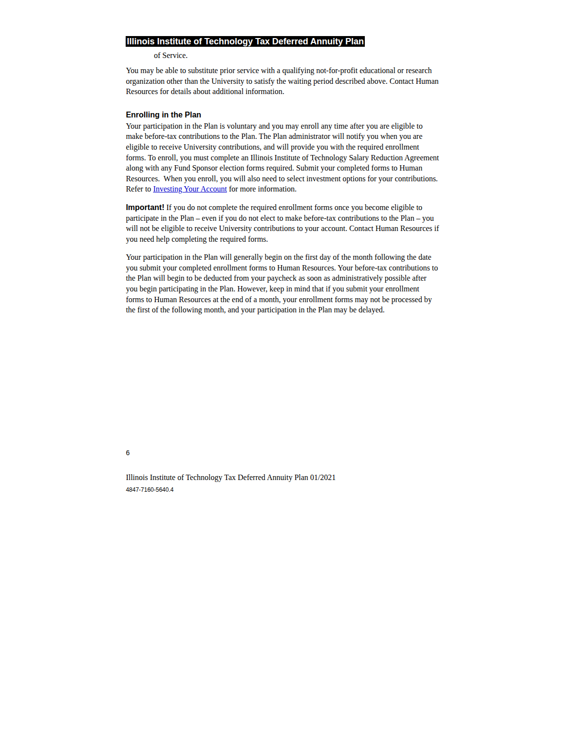Illinois Institute of Technology Tax Deferred Annuity Plan
of Service.
You may be able to substitute prior service with a qualifying not-for-profit educational or research organization other than the University to satisfy the waiting period described above. Contact Human Resources for details about additional information.
Enrolling in the Plan
Your participation in the Plan is voluntary and you may enroll any time after you are eligible to make before-tax contributions to the Plan. The Plan administrator will notify you when you are eligible to receive University contributions, and will provide you with the required enrollment forms. To enroll, you must complete an Illinois Institute of Technology Salary Reduction Agreement along with any Fund Sponsor election forms required. Submit your completed forms to Human Resources. When you enroll, you will also need to select investment options for your contributions. Refer to Investing Your Account for more information.
Important! If you do not complete the required enrollment forms once you become eligible to participate in the Plan – even if you do not elect to make before-tax contributions to the Plan – you will not be eligible to receive University contributions to your account. Contact Human Resources if you need help completing the required forms.
Your participation in the Plan will generally begin on the first day of the month following the date you submit your completed enrollment forms to Human Resources. Your before-tax contributions to the Plan will begin to be deducted from your paycheck as soon as administratively possible after you begin participating in the Plan. However, keep in mind that if you submit your enrollment forms to Human Resources at the end of a month, your enrollment forms may not be processed by the first of the following month, and your participation in the Plan may be delayed.
6
Illinois Institute of Technology Tax Deferred Annuity Plan 01/2021
4847-7160-5640.4